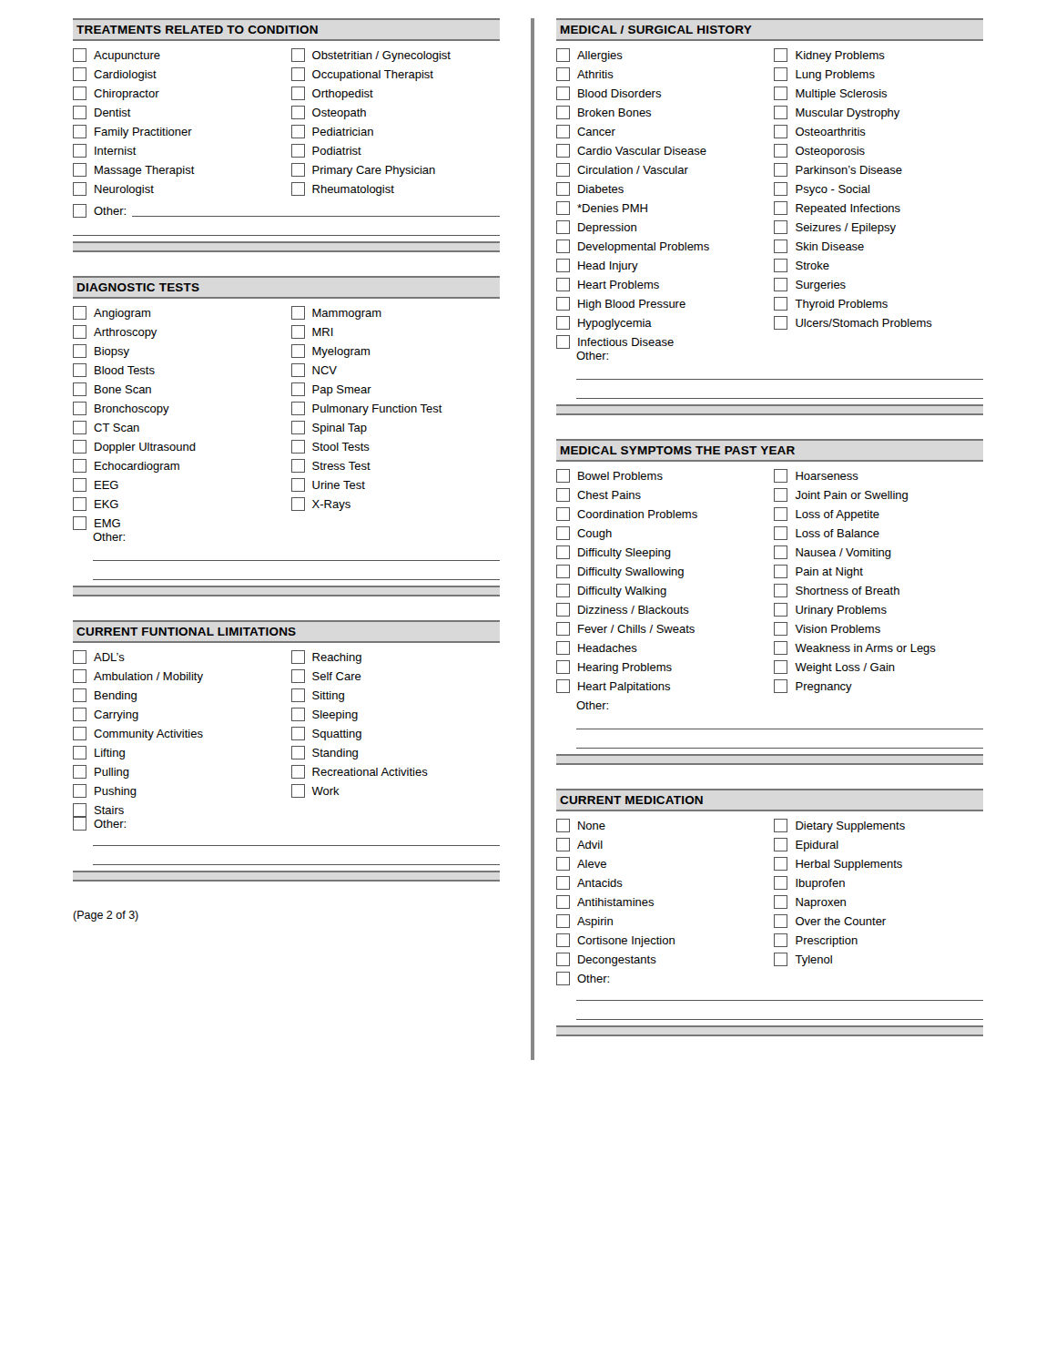TREATMENTS RELATED TO CONDITION
Acupuncture
Cardiologist
Chiropractor
Dentist
Family Practitioner
Internist
Massage Therapist
Neurologist
Obstetritian / Gynecologist
Occupational Therapist
Orthopedist
Osteopath
Pediatrician
Podiatrist
Primary Care Physician
Rheumatologist
Other:
DIAGNOSTIC TESTS
Angiogram
Arthroscopy
Biopsy
Blood Tests
Bone Scan
Bronchoscopy
CT Scan
Doppler Ultrasound
Echocardiogram
EEG
EKG
EMG
Mammogram
MRI
Myelogram
NCV
Pap Smear
Pulmonary Function Test
Spinal Tap
Stool Tests
Stress Test
Urine Test
X-Rays
Other:
CURRENT FUNTIONAL LIMITATIONS
ADL’s
Ambulation / Mobility
Bending
Carrying
Community Activities
Lifting
Pulling
Pushing
Stairs
Reaching
Self Care
Sitting
Sleeping
Squatting
Standing
Recreational Activities
Work
Other:
(Page 2 of 3)
MEDICAL / SURGICAL HISTORY
Allergies
Athritis
Blood Disorders
Broken Bones
Cancer
Cardio Vascular Disease
Circulation / Vascular
Diabetes
*Denies PMH
Depression
Developmental Problems
Head Injury
Heart Problems
High Blood Pressure
Hypoglycemia
Infectious Disease
Kidney Problems
Lung Problems
Multiple Sclerosis
Muscular Dystrophy
Osteoarthritis
Osteoporosis
Parkinson’s Disease
Psyco - Social
Repeated Infections
Seizures / Epilepsy
Skin Disease
Stroke
Surgeries
Thyroid Problems
Ulcers/Stomach Problems
Other:
MEDICAL SYMPTOMS THE PAST YEAR
Bowel Problems
Chest Pains
Coordination Problems
Cough
Difficulty Sleeping
Difficulty Swallowing
Difficulty Walking
Dizziness / Blackouts
Fever / Chills / Sweats
Headaches
Hearing Problems
Heart Palpitations
Hoarseness
Joint Pain or Swelling
Loss of Appetite
Loss of Balance
Nausea / Vomiting
Pain at Night
Shortness of Breath
Urinary Problems
Vision Problems
Weakness in Arms or Legs
Weight Loss / Gain
Pregnancy
Other:
CURRENT MEDICATION
None
Advil
Aleve
Antacids
Antihistamines
Aspirin
Cortisone Injection
Decongestants
Dietary Supplements
Epidural
Herbal Supplements
Ibuprofen
Naproxen
Over the Counter
Prescription
Tylenol
Other: